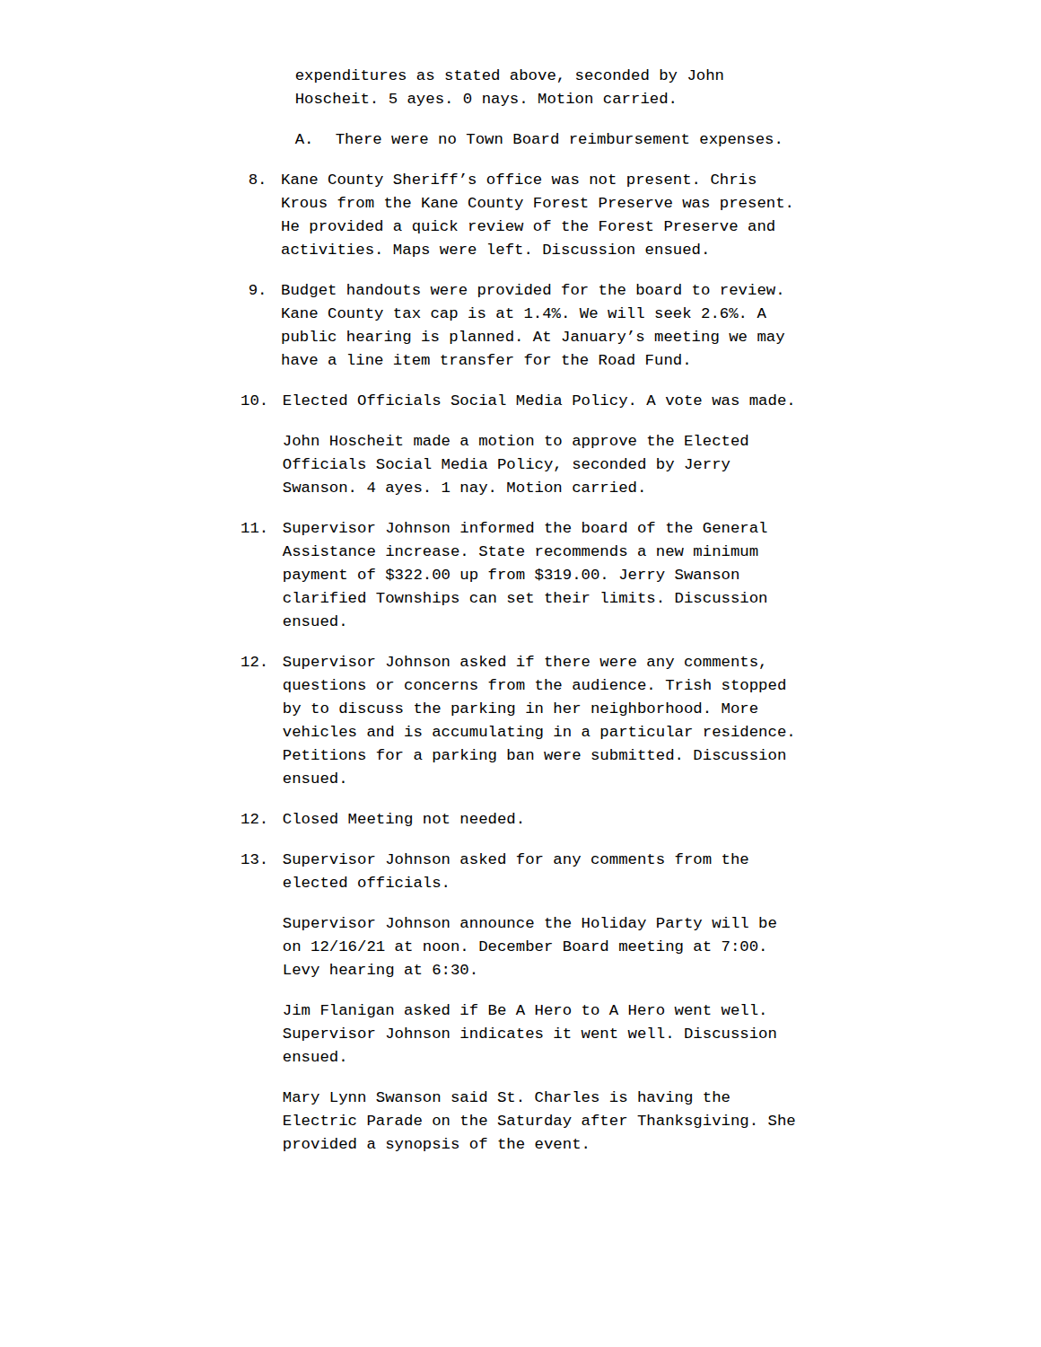expenditures as stated above, seconded by John Hoscheit. 5 ayes. 0 nays. Motion carried.
A.
There were no Town Board reimbursement expenses.
8.
Kane County Sheriff’s office was not present. Chris Krous from the Kane County Forest Preserve was present. He provided a quick review of the Forest Preserve and activities. Maps were left. Discussion ensued.
9.
Budget handouts were provided for the board to review. Kane County tax cap is at 1.4%. We will seek 2.6%. A public hearing is planned. At January’s meeting we may have a line item transfer for the Road Fund.
10.
Elected Officials Social Media Policy. A vote was made.
John Hoscheit made a motion to approve the Elected Officials Social Media Policy, seconded by Jerry Swanson. 4 ayes. 1 nay. Motion carried.
11.
Supervisor Johnson informed the board of the General Assistance increase. State recommends a new minimum payment of $322.00 up from $319.00. Jerry Swanson clarified Townships can set their limits. Discussion ensued.
12.
Supervisor Johnson asked if there were any comments, questions or concerns from the audience. Trish stopped by to discuss the parking in her neighborhood. More vehicles and is accumulating in a particular residence. Petitions for a parking ban were submitted. Discussion ensued.
12.
Closed Meeting not needed.
13.
Supervisor Johnson asked for any comments from the elected officials.
Supervisor Johnson announce the Holiday Party will be on 12/16/21 at noon. December Board meeting at 7:00. Levy hearing at 6:30.
Jim Flanigan asked if Be A Hero to A Hero went well. Supervisor Johnson indicates it went well. Discussion ensued.
Mary Lynn Swanson said St. Charles is having the Electric Parade on the Saturday after Thanksgiving. She provided a synopsis of the event.